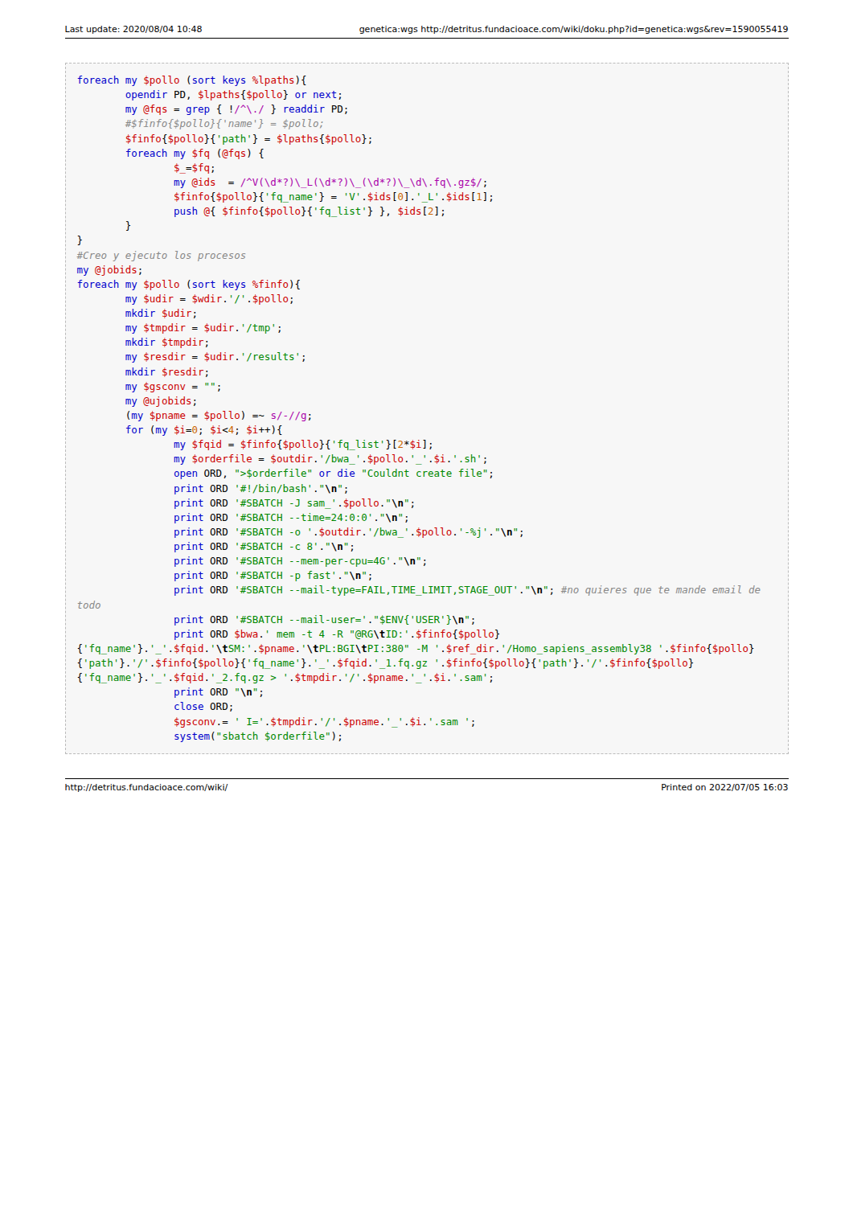Last update: 2020/08/04 10:48
genetica:wgs http://detritus.fundacioace.com/wiki/doku.php?id=genetica:wgs&rev=1590055419
foreach my $pollo (sort keys %lpaths){
        opendir PD, $lpaths{$pollo} or next;
        my @fqs = grep { !/^\./ } readdir PD;
        #$finfo{$pollo}{'name'} = $pollo;
        $finfo{$pollo}{'path'} = $lpaths{$pollo};
        foreach my $fq (@fqs) {
                $_=$fq;
                my @ids  = /^V(\d*?)\_L(\d*?)\_(\d*?)\_\d\.fq\.gz$/;
                $finfo{$pollo}{'fq_name'} = 'V'.$ids[0].'_L'.$ids[1];
                push @{ $finfo{$pollo}{'fq_list'} }, $ids[2];
        }
}
#Creo y ejecuto los procesos
my @jobids;
foreach my $pollo (sort keys %finfo){
        my $udir = $wdir.'/'.$pollo;
        mkdir $udir;
        my $tmpdir = $udir.'/tmp';
        mkdir $tmpdir;
        my $resdir = $udir.'/results';
        mkdir $resdir;
        my $gsconv = "";
        my @ujobids;
        (my $pname = $pollo) =~ s/-//g;
        for (my $i=0; $i<4; $i++){
                my $fqid = $finfo{$pollo}{'fq_list'}[2*$i];
                my $orderfile = $outdir.'/bwa_'.$pollo.'_'.$i.'.sh';
                open ORD, ">$orderfile" or die "Couldnt create file";
                print ORD '#!/bin/bash'."\n";
                print ORD '#SBATCH -J sam_'.$pollo."\n";
                print ORD '#SBATCH --time=24:0:0'."\n";
                print ORD '#SBATCH -o '.$outdir.'/bwa_'.$pollo.'-%j'."\n";
                print ORD '#SBATCH -c 8'."\n";
                print ORD '#SBATCH --mem-per-cpu=4G'."\n";
                print ORD '#SBATCH -p fast'."\n";
                print ORD '#SBATCH --mail-type=FAIL,TIME_LIMIT,STAGE_OUT'."\n"; #no quieres que te mande email de todo
                print ORD '#SBATCH --mail-user='."$ENV{'USER'}\n";
                print ORD $bwa.' mem -t 4 -R "@RG\t ID:'.$finfo{$pollo}{'fq_name'}.'_'.$fqid.'\t SM:'.$pname.'\t PL:BGI\t PI:380" -M '.$ref_dir.'/Homo_sapiens_assembly38 '.$finfo{$pollo}{'path'}.'/'.$finfo{$pollo}{'fq_name'}.'_'.$fqid.'_1.fq.gz '.$finfo{$pollo}{'path'}.'/'.$finfo{$pollo}{'fq_name'}.'_'.$fqid.'_2.fq.gz > '.$tmpdir.'/'.$pname.'_'.$i.'.sam';
                print ORD "\n";
                close ORD;
                $gsconv.= ' I='.$tmpdir.'/'.$pname.'_'.$i.'.sam ';
                system("sbatch $orderfile");
http://detritus.fundacioace.com/wiki/
Printed on 2022/07/05 16:03